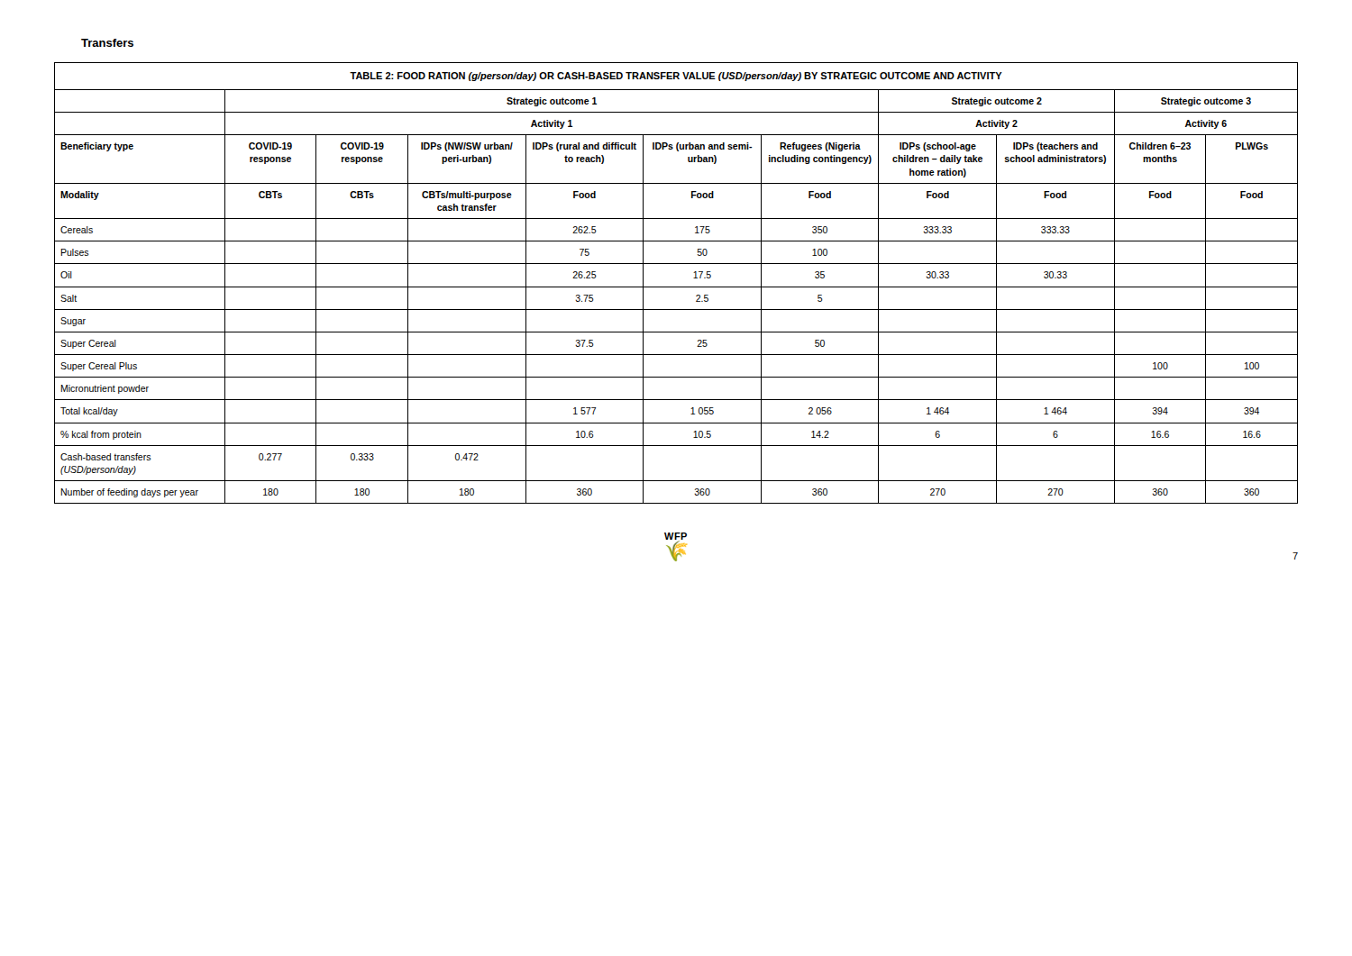Transfers
| TABLE 2: FOOD RATION (g/person/day) OR CASH-BASED TRANSFER VALUE (USD/person/day) BY STRATEGIC OUTCOME AND ACTIVITY |
| --- |
| | Strategic outcome 1 | Strategic outcome 2 | Strategic outcome 3 |
| | Activity 1 | Activity 2 | Activity 6 |
| Beneficiary type | COVID-19 response | COVID-19 response | IDPs (NW/SW urban/ peri-urban) | IDPs (rural and difficult to reach) | IDPs (urban and semi-urban) | Refugees (Nigeria including contingency) | IDPs (school-age children – daily take home ration) | IDPs (teachers and school administrators) | Children 6–23 months | PLWGs |
| Modality | CBTs | CBTs | CBTs/multi-purpose cash transfer | Food | Food | Food | Food | Food | Food | Food |
| Cereals | | | | 262.5 | 175 | 350 | 333.33 | 333.33 | | |
| Pulses | | | | 75 | 50 | 100 | | | | |
| Oil | | | | 26.25 | 17.5 | 35 | 30.33 | 30.33 | | |
| Salt | | | | 3.75 | 2.5 | 5 | | | | |
| Sugar | | | | | | | | | | |
| Super Cereal | | | | 37.5 | 25 | 50 | | | | |
| Super Cereal Plus | | | | | | | | | 100 | 100 |
| Micronutrient powder | | | | | | | | | | |
| Total kcal/day | | | | 1 577 | 1 055 | 2 056 | 1 464 | 1 464 | 394 | 394 |
| % kcal from protein | | | | 10.6 | 10.5 | 14.2 | 6 | 6 | 16.6 | 16.6 |
| Cash-based transfers (USD/person/day) | 0.277 | 0.333 | 0.472 | | | | | | | |
| Number of feeding days per year | 180 | 180 | 180 | 360 | 360 | 360 | 270 | 270 | 360 | 360 |
WFP
🌾
7